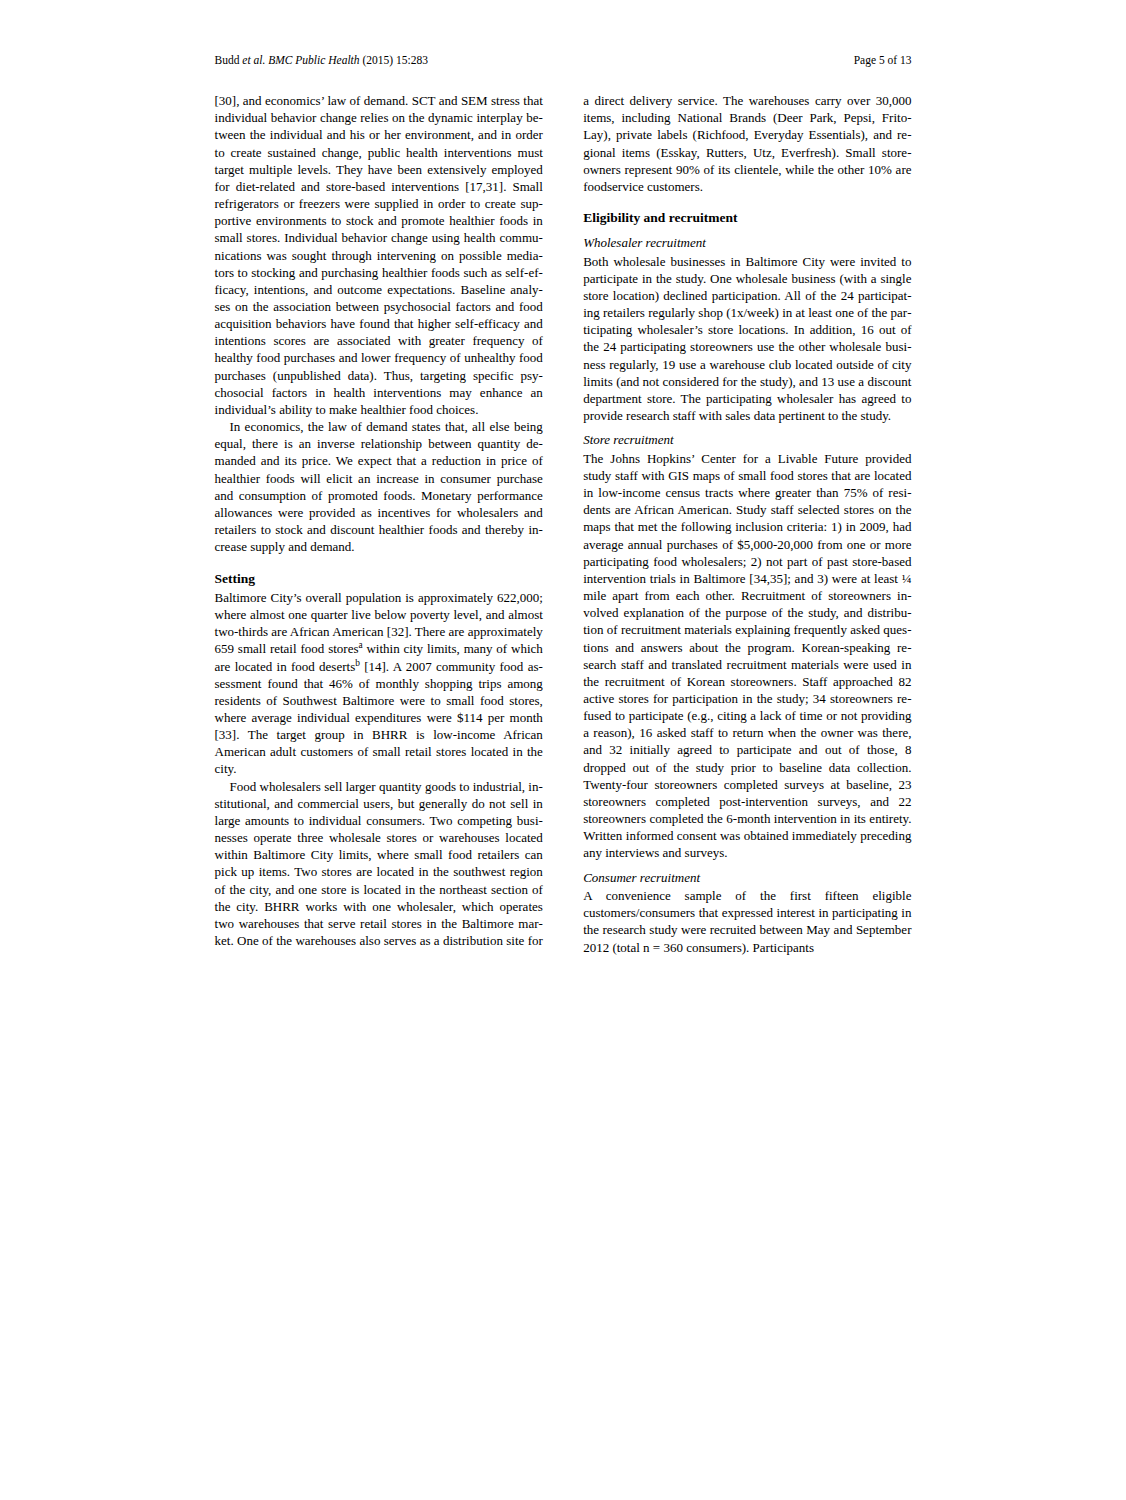Budd et al. BMC Public Health (2015) 15:283
Page 5 of 13
[30], and economics’ law of demand. SCT and SEM stress that individual behavior change relies on the dynamic interplay between the individual and his or her environment, and in order to create sustained change, public health interventions must target multiple levels. They have been extensively employed for diet-related and store-based interventions [17,31]. Small refrigerators or freezers were supplied in order to create supportive environments to stock and promote healthier foods in small stores. Individual behavior change using health communications was sought through intervening on possible mediators to stocking and purchasing healthier foods such as self-efficacy, intentions, and outcome expectations. Baseline analyses on the association between psychosocial factors and food acquisition behaviors have found that higher self-efficacy and intentions scores are associated with greater frequency of healthy food purchases and lower frequency of unhealthy food purchases (unpublished data). Thus, targeting specific psychosocial factors in health interventions may enhance an individual’s ability to make healthier food choices.
In economics, the law of demand states that, all else being equal, there is an inverse relationship between quantity demanded and its price. We expect that a reduction in price of healthier foods will elicit an increase in consumer purchase and consumption of promoted foods. Monetary performance allowances were provided as incentives for wholesalers and retailers to stock and discount healthier foods and thereby increase supply and demand.
Setting
Baltimore City’s overall population is approximately 622,000; where almost one quarter live below poverty level, and almost two-thirds are African American [32]. There are approximately 659 small retail food storesa within city limits, many of which are located in food desertsb [14]. A 2007 community food assessment found that 46% of monthly shopping trips among residents of Southwest Baltimore were to small food stores, where average individual expenditures were $114 per month [33]. The target group in BHRR is low-income African American adult customers of small retail stores located in the city.
Food wholesalers sell larger quantity goods to industrial, institutional, and commercial users, but generally do not sell in large amounts to individual consumers. Two competing businesses operate three wholesale stores or warehouses located within Baltimore City limits, where small food retailers can pick up items. Two stores are located in the southwest region of the city, and one store is located in the northeast section of the city. BHRR works with one wholesaler, which operates two warehouses that serve retail stores in the Baltimore market. One of the warehouses also serves as a distribution site for a direct delivery service. The warehouses carry over 30,000 items, including National Brands (Deer Park, Pepsi, Frito-Lay), private labels (Richfood, Everyday Essentials), and regional items (Esskay, Rutters, Utz, Everfresh). Small storeowners represent 90% of its clientele, while the other 10% are foodservice customers.
Eligibility and recruitment
Wholesaler recruitment
Both wholesale businesses in Baltimore City were invited to participate in the study. One wholesale business (with a single store location) declined participation. All of the 24 participating retailers regularly shop (1x/week) in at least one of the participating wholesaler’s store locations. In addition, 16 out of the 24 participating storeowners use the other wholesale business regularly, 19 use a warehouse club located outside of city limits (and not considered for the study), and 13 use a discount department store. The participating wholesaler has agreed to provide research staff with sales data pertinent to the study.
Store recruitment
The Johns Hopkins’ Center for a Livable Future provided study staff with GIS maps of small food stores that are located in low-income census tracts where greater than 75% of residents are African American. Study staff selected stores on the maps that met the following inclusion criteria: 1) in 2009, had average annual purchases of $5,000-20,000 from one or more participating food wholesalers; 2) not part of past store-based intervention trials in Baltimore [34,35]; and 3) were at least ¼ mile apart from each other. Recruitment of storeowners involved explanation of the purpose of the study, and distribution of recruitment materials explaining frequently asked questions and answers about the program. Korean-speaking research staff and translated recruitment materials were used in the recruitment of Korean storeowners. Staff approached 82 active stores for participation in the study; 34 storeowners refused to participate (e.g., citing a lack of time or not providing a reason), 16 asked staff to return when the owner was there, and 32 initially agreed to participate and out of those, 8 dropped out of the study prior to baseline data collection. Twenty-four storeowners completed surveys at baseline, 23 storeowners completed post-intervention surveys, and 22 storeowners completed the 6-month intervention in its entirety. Written informed consent was obtained immediately preceding any interviews and surveys.
Consumer recruitment
A convenience sample of the first fifteen eligible customers/consumers that expressed interest in participating in the research study were recruited between May and September 2012 (total n = 360 consumers). Participants